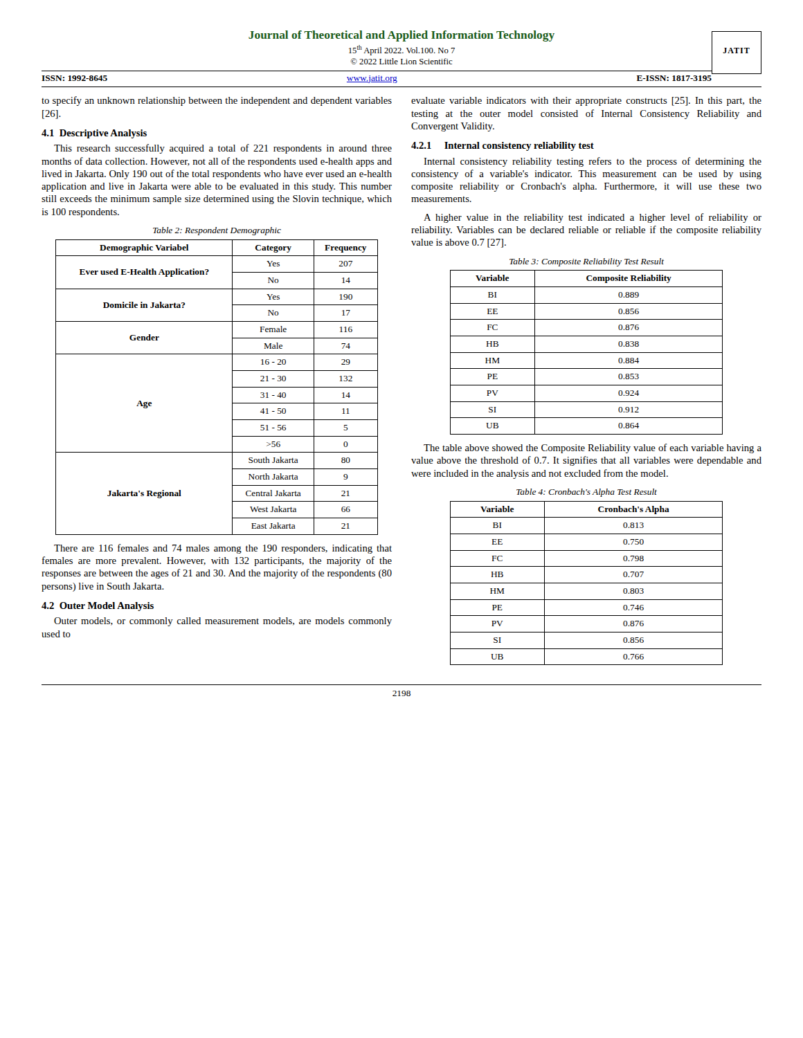Journal of Theoretical and Applied Information Technology
15th April 2022. Vol.100. No 7
© 2022 Little Lion Scientific
JATIT
ISSN: 1992-8645 www.jatit.org E-ISSN: 1817-3195
to specify an unknown relationship between the independent and dependent variables [26].
4.1 Descriptive Analysis
This research successfully acquired a total of 221 respondents in around three months of data collection. However, not all of the respondents used e-health apps and lived in Jakarta. Only 190 out of the total respondents who have ever used an e-health application and live in Jakarta were able to be evaluated in this study. This number still exceeds the minimum sample size determined using the Slovin technique, which is 100 respondents.
Table 2: Respondent Demographic
| Demographic Variabel | Category | Frequency |
| --- | --- | --- |
| Ever used E-Health Application? | Yes | 207 |
| No | 14 |
| Domicile in Jakarta? | Yes | 190 |
| No | 17 |
| Gender | Female | 116 |
| Male | 74 |
| Age | 16 - 20 | 29 |
| 21 - 30 | 132 |
| 31 - 40 | 14 |
| 41 - 50 | 11 |
| 51 - 56 | 5 |
| >56 | 0 |
| Jakarta's Regional | South Jakarta | 80 |
| North Jakarta | 9 |
| Central Jakarta | 21 |
| West Jakarta | 66 |
| East Jakarta | 21 |
There are 116 females and 74 males among the 190 responders, indicating that females are more prevalent. However, with 132 participants, the majority of the responses are between the ages of 21 and 30. And the majority of the respondents (80 persons) live in South Jakarta.
4.2 Outer Model Analysis
Outer models, or commonly called measurement models, are models commonly used to
evaluate variable indicators with their appropriate constructs [25]. In this part, the testing at the outer model consisted of Internal Consistency Reliability and Convergent Validity.
4.2.1 Internal consistency reliability test
Internal consistency reliability testing refers to the process of determining the consistency of a variable's indicator. This measurement can be used by using composite reliability or Cronbach's alpha. Furthermore, it will use these two measurements.
A higher value in the reliability test indicated a higher level of reliability or reliability. Variables can be declared reliable or reliable if the composite reliability value is above 0.7 [27].
Table 3: Composite Reliability Test Result
| Variable | Composite Reliability |
| --- | --- |
| BI | 0.889 |
| EE | 0.856 |
| FC | 0.876 |
| HB | 0.838 |
| HM | 0.884 |
| PE | 0.853 |
| PV | 0.924 |
| SI | 0.912 |
| UB | 0.864 |
The table above showed the Composite Reliability value of each variable having a value above the threshold of 0.7. It signifies that all variables were dependable and were included in the analysis and not excluded from the model.
Table 4: Cronbach's Alpha Test Result
| Variable | Cronbach's Alpha |
| --- | --- |
| BI | 0.813 |
| EE | 0.750 |
| FC | 0.798 |
| HB | 0.707 |
| HM | 0.803 |
| PE | 0.746 |
| PV | 0.876 |
| SI | 0.856 |
| UB | 0.766 |
2198